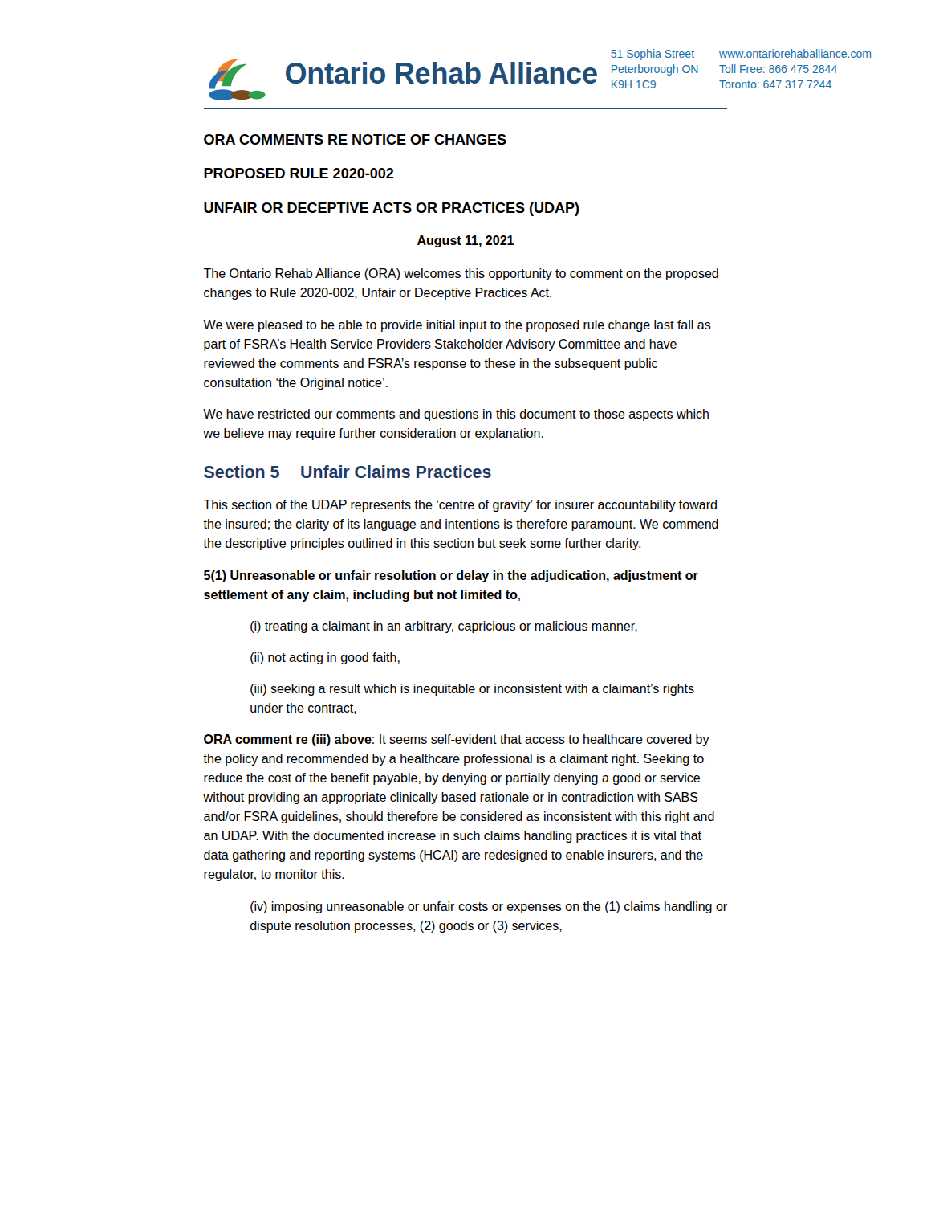Ontario Rehab Alliance
51 Sophia Street
Peterborough ON
K9H 1C9
www.ontariorehaballiance.com
Toll Free: 866 475 2844
Toronto: 647 317 7244
ORA COMMENTS RE NOTICE OF CHANGES
PROPOSED RULE 2020-002
UNFAIR OR DECEPTIVE ACTS OR PRACTICES (UDAP)
August 11, 2021
The Ontario Rehab Alliance (ORA) welcomes this opportunity to comment on the proposed changes to Rule 2020-002, Unfair or Deceptive Practices Act.
We were pleased to be able to provide initial input to the proposed rule change last fall as part of FSRA’s Health Service Providers Stakeholder Advisory Committee and have reviewed the comments and FSRA’s response to these in the subsequent public consultation ‘the Original notice’.
We have restricted our comments and questions in this document to those aspects which we believe may require further consideration or explanation.
Section 5 Unfair Claims Practices
This section of the UDAP represents the ‘centre of gravity’ for insurer accountability toward the insured; the clarity of its language and intentions is therefore paramount. We commend the descriptive principles outlined in this section but seek some further clarity.
5(1) Unreasonable or unfair resolution or delay in the adjudication, adjustment or settlement of any claim, including but not limited to,
(i) treating a claimant in an arbitrary, capricious or malicious manner,
(ii) not acting in good faith,
(iii) seeking a result which is inequitable or inconsistent with a claimant’s rights under the contract,
ORA comment re (iii) above: It seems self-evident that access to healthcare covered by the policy and recommended by a healthcare professional is a claimant right. Seeking to reduce the cost of the benefit payable, by denying or partially denying a good or service without providing an appropriate clinically based rationale or in contradiction with SABS and/or FSRA guidelines, should therefore be considered as inconsistent with this right and an UDAP. With the documented increase in such claims handling practices it is vital that data gathering and reporting systems (HCAI) are redesigned to enable insurers, and the regulator, to monitor this.
(iv) imposing unreasonable or unfair costs or expenses on the (1) claims handling or dispute resolution processes, (2) goods or (3) services,